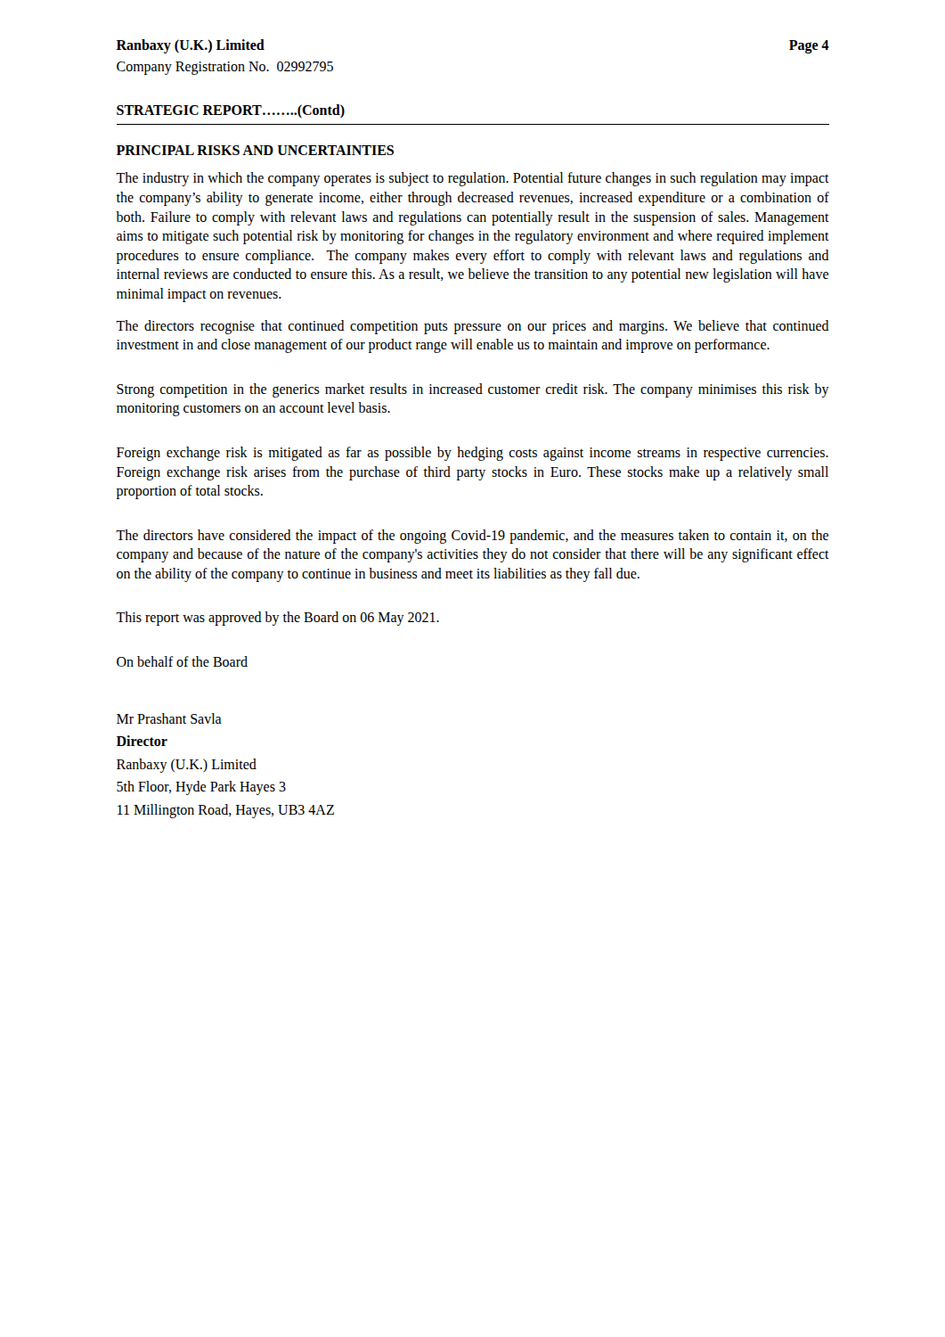Ranbaxy (U.K.) Limited
Company Registration No. 02992795
Page 4
STRATEGIC REPORT……..(Contd)
PRINCIPAL RISKS AND UNCERTAINTIES
The industry in which the company operates is subject to regulation. Potential future changes in such regulation may impact the company’s ability to generate income, either through decreased revenues, increased expenditure or a combination of both. Failure to comply with relevant laws and regulations can potentially result in the suspension of sales. Management aims to mitigate such potential risk by monitoring for changes in the regulatory environment and where required implement procedures to ensure compliance. The company makes every effort to comply with relevant laws and regulations and internal reviews are conducted to ensure this. As a result, we believe the transition to any potential new legislation will have minimal impact on revenues.
The directors recognise that continued competition puts pressure on our prices and margins. We believe that continued investment in and close management of our product range will enable us to maintain and improve on performance.
Strong competition in the generics market results in increased customer credit risk. The company minimises this risk by monitoring customers on an account level basis.
Foreign exchange risk is mitigated as far as possible by hedging costs against income streams in respective currencies. Foreign exchange risk arises from the purchase of third party stocks in Euro. These stocks make up a relatively small proportion of total stocks.
The directors have considered the impact of the ongoing Covid-19 pandemic, and the measures taken to contain it, on the company and because of the nature of the company's activities they do not consider that there will be any significant effect on the ability of the company to continue in business and meet its liabilities as they fall due.
This report was approved by the Board on 06 May 2021.
On behalf of the Board
Mr Prashant Savla
Director
Ranbaxy (U.K.) Limited
5th Floor, Hyde Park Hayes 3
11 Millington Road, Hayes, UB3 4AZ